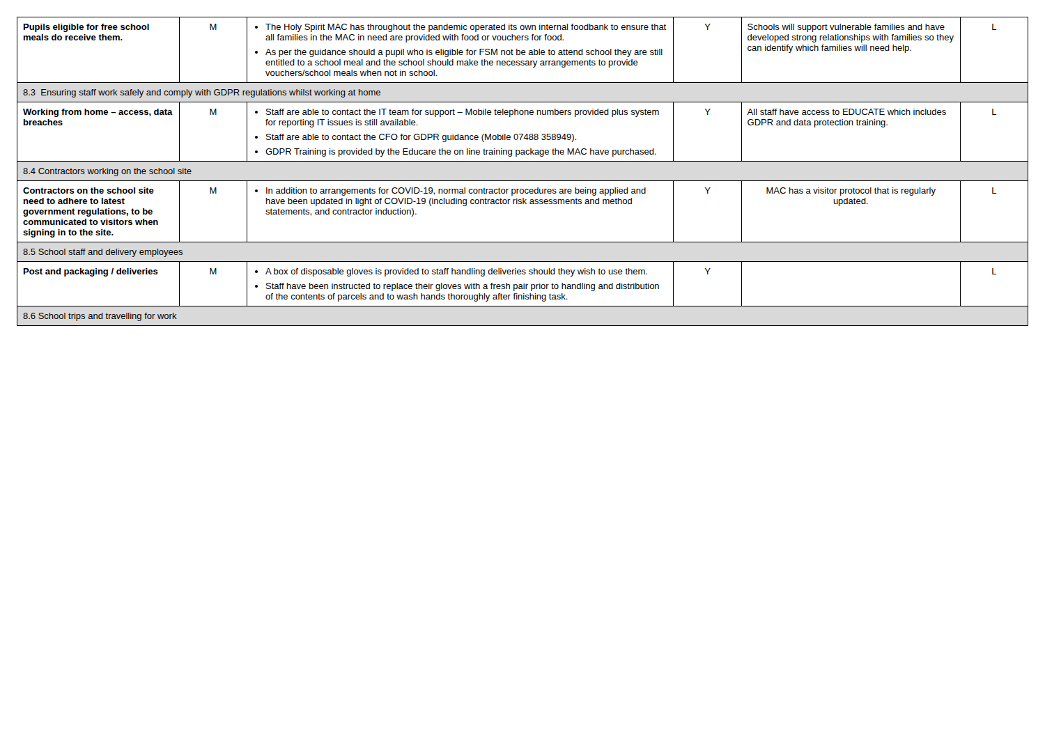| Pupils eligible for free school meals do receive them. | M | The Holy Spirit MAC has throughout the pandemic operated its own internal foodbank to ensure that all families in the MAC in need are provided with food or vouchers for food. As per the guidance should a pupil who is eligible for FSM not be able to attend school they are still entitled to a school meal and the school should make the necessary arrangements to provide vouchers/school meals when not in school. | Y | Schools will support vulnerable families and have developed strong relationships with families so they can identify which families will need help. | L |
| 8.3 Ensuring staff work safely and comply with GDPR regulations whilst working at home |
| Working from home – access, data breaches | M | Staff are able to contact the IT team for support – Mobile telephone numbers provided plus system for reporting IT issues is still available. Staff are able to contact the CFO for GDPR guidance (Mobile 07488 358949). GDPR Training is provided by the Educare the on line training package the MAC have purchased. | Y | All staff have access to EDUCATE which includes GDPR and data protection training. | L |
| 8.4 Contractors working on the school site |
| Contractors on the school site need to adhere to latest government regulations, to be communicated to visitors when signing in to the site. | M | In addition to arrangements for COVID-19, normal contractor procedures are being applied and have been updated in light of COVID-19 (including contractor risk assessments and method statements, and contractor induction). | Y | MAC has a visitor protocol that is regularly updated. | L |
| 8.5 School staff and delivery employees |
| Post and packaging / deliveries | M | A box of disposable gloves is provided to staff handling deliveries should they wish to use them. Staff have been instructed to replace their gloves with a fresh pair prior to handling and distribution of the contents of parcels and to wash hands thoroughly after finishing task. | Y | | L |
| 8.6 School trips and travelling for work |